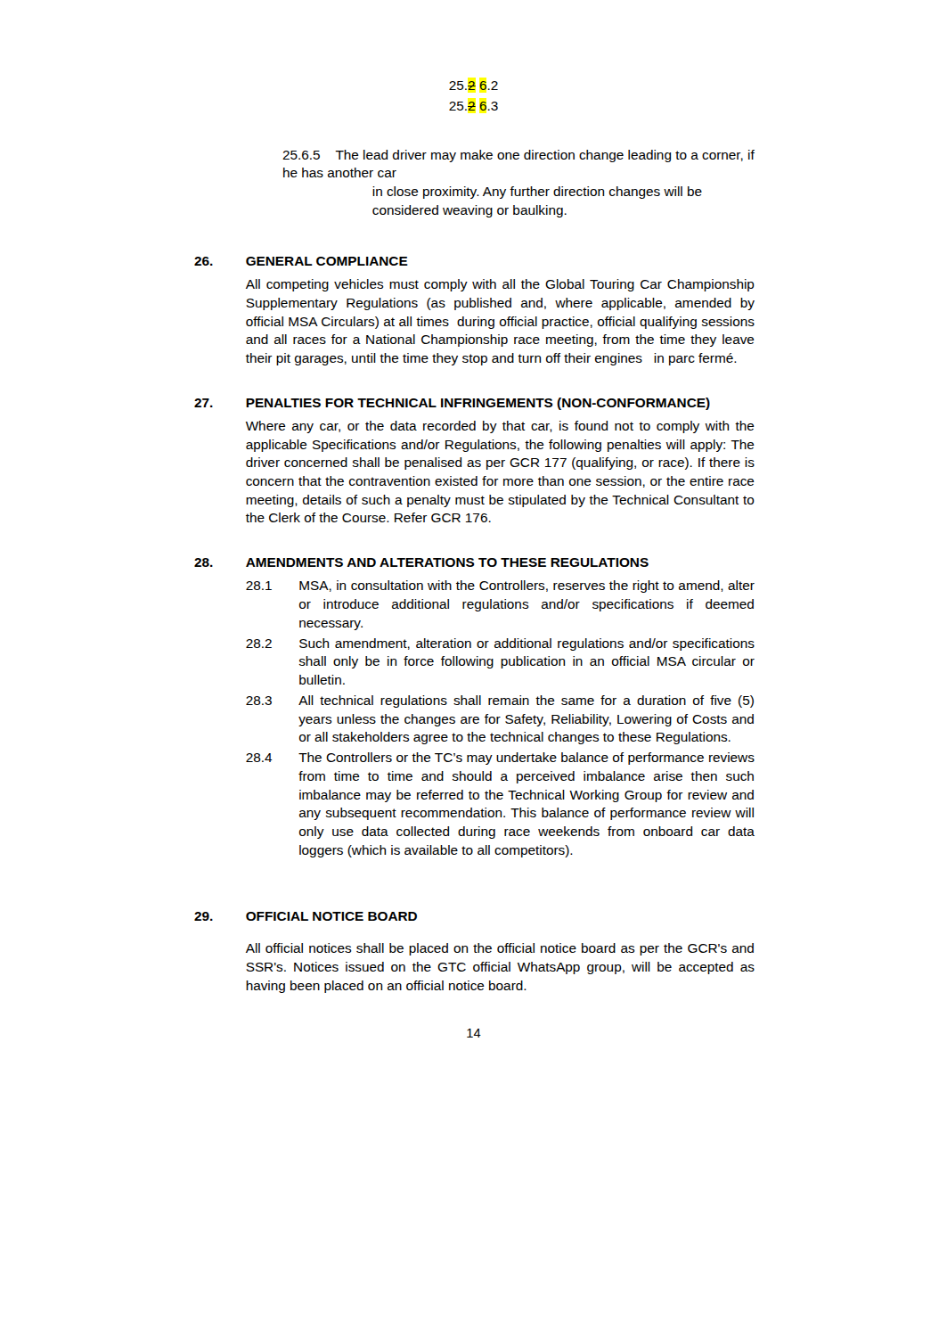25.2 6.2
25.2 6.3
25.6.5 The lead driver may make one direction change leading to a corner, if he has another car in close proximity. Any further direction changes will be considered weaving or baulking.
26.
GENERAL COMPLIANCE
All competing vehicles must comply with all the Global Touring Car Championship Supplementary Regulations (as published and, where applicable, amended by official MSA Circulars) at all times during official practice, official qualifying sessions and all races for a National Championship race meeting, from the time they leave their pit garages, until the time they stop and turn off their engines in parc fermé.
27.
PENALTIES FOR TECHNICAL INFRINGEMENTS (NON-CONFORMANCE)
Where any car, or the data recorded by that car, is found not to comply with the applicable Specifications and/or Regulations, the following penalties will apply: The driver concerned shall be penalised as per GCR 177 (qualifying, or race). If there is concern that the contravention existed for more than one session, or the entire race meeting, details of such a penalty must be stipulated by the Technical Consultant to the Clerk of the Course. Refer GCR 176.
28.
AMENDMENTS AND ALTERATIONS TO THESE REGULATIONS
28.1 MSA, in consultation with the Controllers, reserves the right to amend, alter or introduce additional regulations and/or specifications if deemed necessary.
28.2 Such amendment, alteration or additional regulations and/or specifications shall only be in force following publication in an official MSA circular or bulletin.
28.3 All technical regulations shall remain the same for a duration of five (5) years unless the changes are for Safety, Reliability, Lowering of Costs and or all stakeholders agree to the technical changes to these Regulations.
28.4 The Controllers or the TC’s may undertake balance of performance reviews from time to time and should a perceived imbalance arise then such imbalance may be referred to the Technical Working Group for review and any subsequent recommendation. This balance of performance review will only use data collected during race weekends from onboard car data loggers (which is available to all competitors).
29.
OFFICIAL NOTICE BOARD
All official notices shall be placed on the official notice board as per the GCR's and SSR's. Notices issued on the GTC official WhatsApp group, will be accepted as having been placed on an official notice board.
14